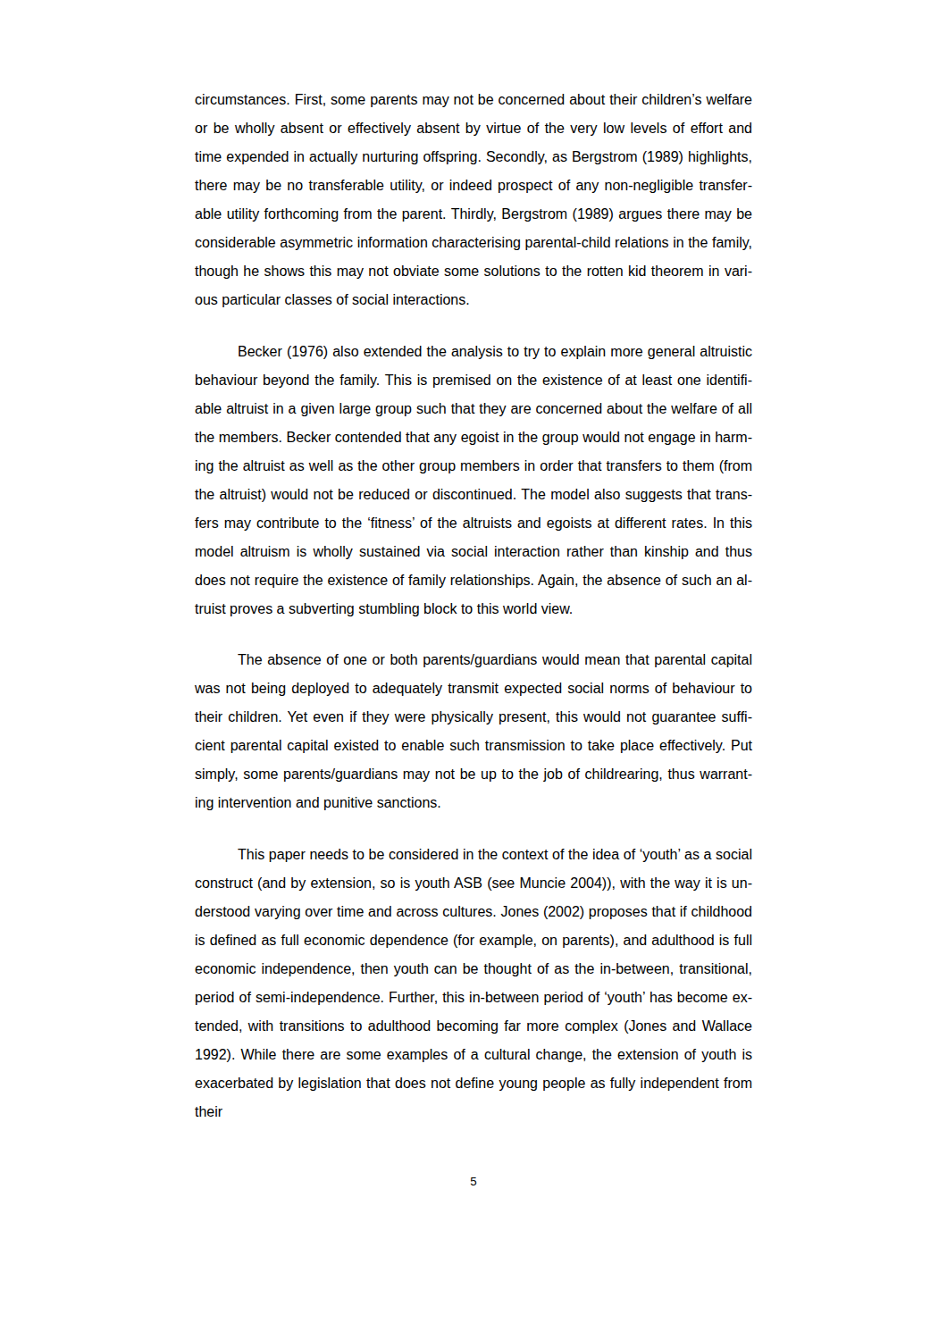circumstances. First, some parents may not be concerned about their children’s welfare or be wholly absent or effectively absent by virtue of the very low levels of effort and time expended in actually nurturing offspring. Secondly, as Bergstrom (1989) highlights, there may be no transferable utility, or indeed prospect of any non-negligible transferable utility forthcoming from the parent. Thirdly, Bergstrom (1989) argues there may be considerable asymmetric information characterising parental-child relations in the family, though he shows this may not obviate some solutions to the rotten kid theorem in various particular classes of social interactions.
Becker (1976) also extended the analysis to try to explain more general altruistic behaviour beyond the family. This is premised on the existence of at least one identifiable altruist in a given large group such that they are concerned about the welfare of all the members. Becker contended that any egoist in the group would not engage in harming the altruist as well as the other group members in order that transfers to them (from the altruist) would not be reduced or discontinued. The model also suggests that transfers may contribute to the ‘fitness’ of the altruists and egoists at different rates. In this model altruism is wholly sustained via social interaction rather than kinship and thus does not require the existence of family relationships. Again, the absence of such an altruist proves a subverting stumbling block to this world view.
The absence of one or both parents/guardians would mean that parental capital was not being deployed to adequately transmit expected social norms of behaviour to their children. Yet even if they were physically present, this would not guarantee sufficient parental capital existed to enable such transmission to take place effectively. Put simply, some parents/guardians may not be up to the job of childrearing, thus warranting intervention and punitive sanctions.
This paper needs to be considered in the context of the idea of ‘youth’ as a social construct (and by extension, so is youth ASB (see Muncie 2004)), with the way it is understood varying over time and across cultures. Jones (2002) proposes that if childhood is defined as full economic dependence (for example, on parents), and adulthood is full economic independence, then youth can be thought of as the in-between, transitional, period of semi-independence. Further, this in-between period of ‘youth’ has become extended, with transitions to adulthood becoming far more complex (Jones and Wallace 1992). While there are some examples of a cultural change, the extension of youth is exacerbated by legislation that does not define young people as fully independent from their
5